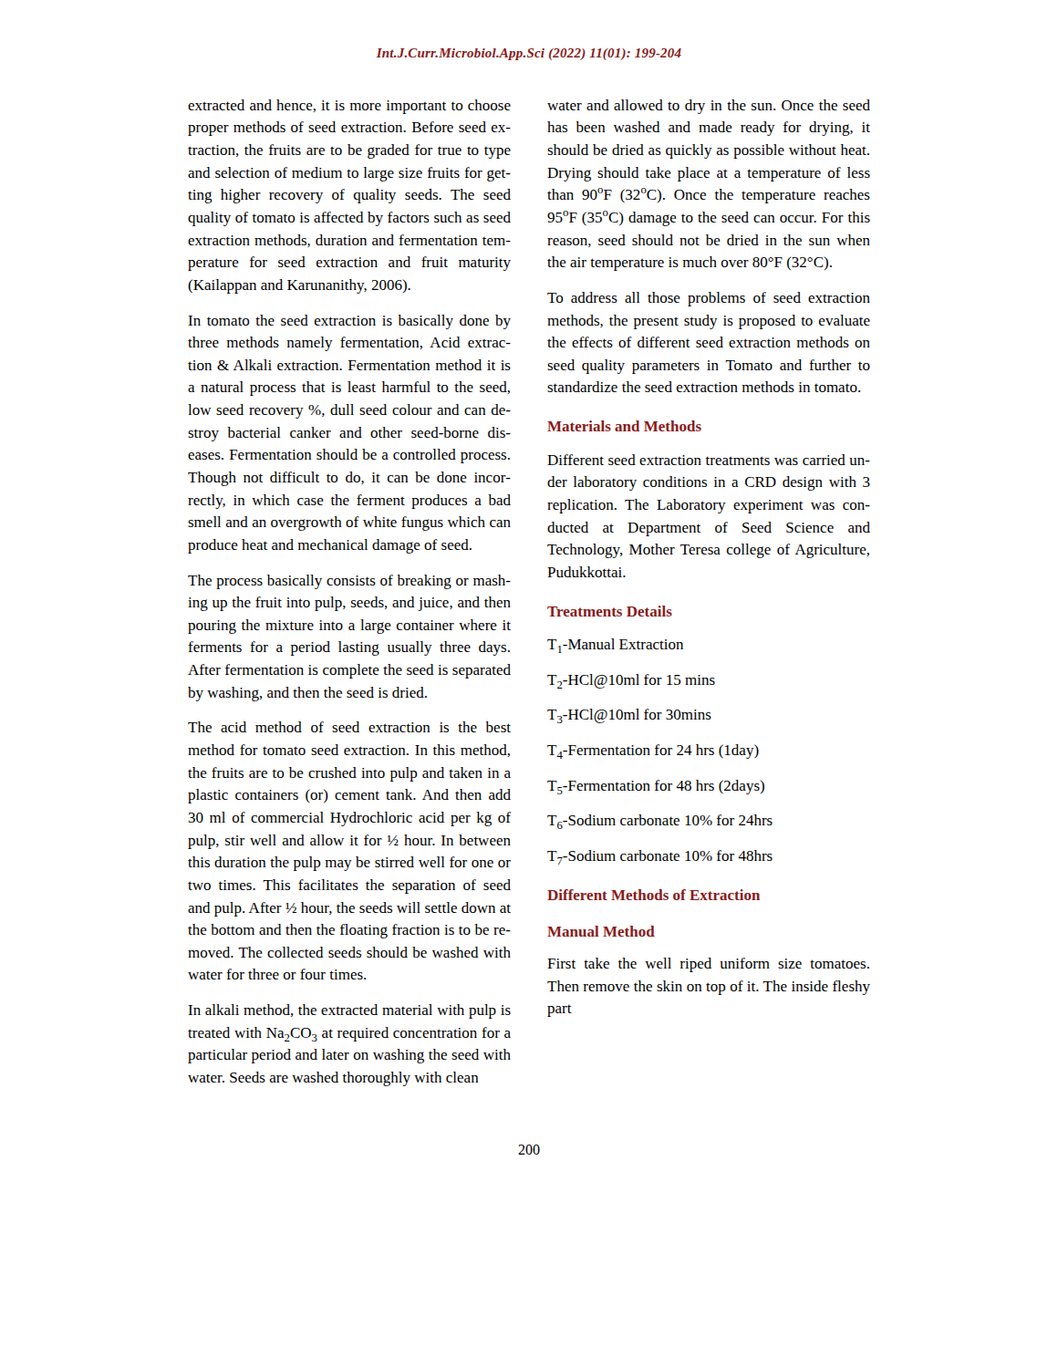Int.J.Curr.Microbiol.App.Sci (2022) 11(01): 199-204
extracted and hence, it is more important to choose proper methods of seed extraction. Before seed extraction, the fruits are to be graded for true to type and selection of medium to large size fruits for getting higher recovery of quality seeds. The seed quality of tomato is affected by factors such as seed extraction methods, duration and fermentation temperature for seed extraction and fruit maturity (Kailappan and Karunanithy, 2006).
In tomato the seed extraction is basically done by three methods namely fermentation, Acid extraction & Alkali extraction. Fermentation method it is a natural process that is least harmful to the seed, low seed recovery %, dull seed colour and can destroy bacterial canker and other seed-borne diseases. Fermentation should be a controlled process. Though not difficult to do, it can be done incorrectly, in which case the ferment produces a bad smell and an overgrowth of white fungus which can produce heat and mechanical damage of seed.
The process basically consists of breaking or mashing up the fruit into pulp, seeds, and juice, and then pouring the mixture into a large container where it ferments for a period lasting usually three days. After fermentation is complete the seed is separated by washing, and then the seed is dried.
The acid method of seed extraction is the best method for tomato seed extraction. In this method, the fruits are to be crushed into pulp and taken in a plastic containers (or) cement tank. And then add 30 ml of commercial Hydrochloric acid per kg of pulp, stir well and allow it for ½ hour. In between this duration the pulp may be stirred well for one or two times. This facilitates the separation of seed and pulp. After ½ hour, the seeds will settle down at the bottom and then the floating fraction is to be removed. The collected seeds should be washed with water for three or four times.
In alkali method, the extracted material with pulp is treated with Na2CO3 at required concentration for a particular period and later on washing the seed with water. Seeds are washed thoroughly with clean
water and allowed to dry in the sun. Once the seed has been washed and made ready for drying, it should be dried as quickly as possible without heat. Drying should take place at a temperature of less than 90oF (32oC). Once the temperature reaches 95oF (35oC) damage to the seed can occur. For this reason, seed should not be dried in the sun when the air temperature is much over 80°F (32°C).
To address all those problems of seed extraction methods, the present study is proposed to evaluate the effects of different seed extraction methods on seed quality parameters in Tomato and further to standardize the seed extraction methods in tomato.
Materials and Methods
Different seed extraction treatments was carried under laboratory conditions in a CRD design with 3 replication. The Laboratory experiment was conducted at Department of Seed Science and Technology, Mother Teresa college of Agriculture, Pudukkottai.
Treatments Details
T1-Manual Extraction
T2-HCl@10ml for 15 mins
T3-HCl@10ml for 30mins
T4-Fermentation for 24 hrs (1day)
T5-Fermentation for 48 hrs (2days)
T6-Sodium carbonate 10% for 24hrs
T7-Sodium carbonate 10% for 48hrs
Different Methods of Extraction
Manual Method
First take the well riped uniform size tomatoes. Then remove the skin on top of it. The inside fleshy part
200